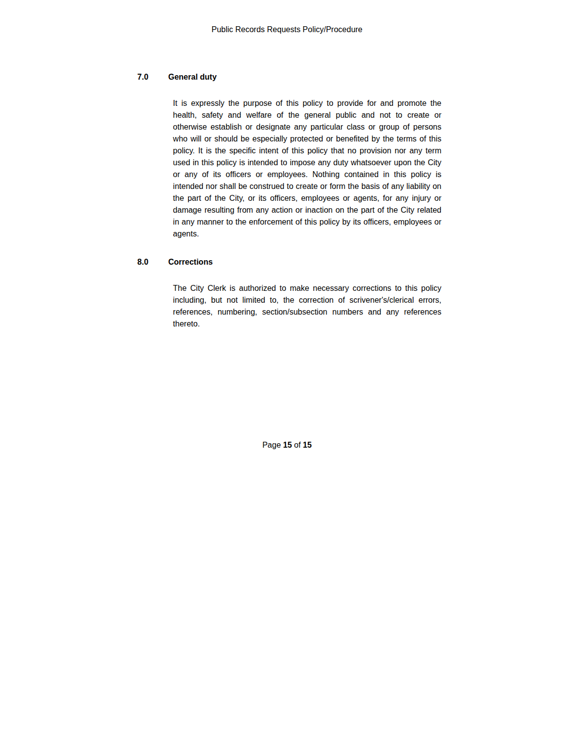Public Records Requests Policy/Procedure
7.0 General duty
It is expressly the purpose of this policy to provide for and promote the health, safety and welfare of the general public and not to create or otherwise establish or designate any particular class or group of persons who will or should be especially protected or benefited by the terms of this policy. It is the specific intent of this policy that no provision nor any term used in this policy is intended to impose any duty whatsoever upon the City or any of its officers or employees. Nothing contained in this policy is intended nor shall be construed to create or form the basis of any liability on the part of the City, or its officers, employees or agents, for any injury or damage resulting from any action or inaction on the part of the City related in any manner to the enforcement of this policy by its officers, employees or agents.
8.0 Corrections
The City Clerk is authorized to make necessary corrections to this policy including, but not limited to, the correction of scrivener's/clerical errors, references, numbering, section/subsection numbers and any references thereto.
Page 15 of 15